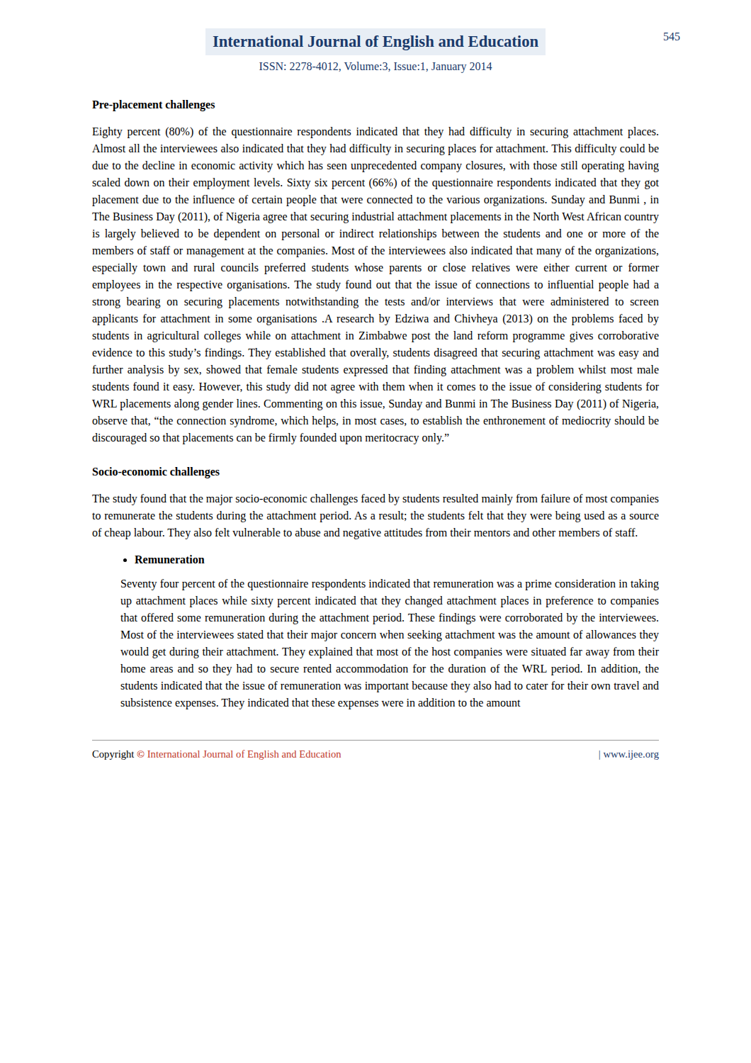545
International Journal of English and Education
ISSN: 2278-4012, Volume:3, Issue:1, January 2014
Pre-placement challenges
Eighty percent (80%) of the questionnaire respondents indicated that they had difficulty in securing attachment places. Almost all the interviewees also indicated that they had difficulty in securing places for attachment. This difficulty could be due to the decline in economic activity which has seen unprecedented company closures, with those still operating having scaled down on their employment levels. Sixty six percent (66%) of the questionnaire respondents indicated that they got placement due to the influence of certain people that were connected to the various organizations. Sunday and Bunmi , in The Business Day (2011), of Nigeria agree that securing industrial attachment placements in the North West African country is largely believed to be dependent on personal or indirect relationships between the students and one or more of the members of staff or management at the companies. Most of the interviewees also indicated that many of the organizations, especially town and rural councils preferred students whose parents or close relatives were either current or former employees in the respective organisations. The study found out that the issue of connections to influential people had a strong bearing on securing placements notwithstanding the tests and/or interviews that were administered to screen applicants for attachment in some organisations .A research by Edziwa and Chivheya (2013) on the problems faced by students in agricultural colleges while on attachment in Zimbabwe post the land reform programme gives corroborative evidence to this study’s findings. They established that overally, students disagreed that securing attachment was easy and further analysis by sex, showed that female students expressed that finding attachment was a problem whilst most male students found it easy. However, this study did not agree with them when it comes to the issue of considering students for WRL placements along gender lines. Commenting on this issue, Sunday and Bunmi in The Business Day (2011) of Nigeria, observe that, “the connection syndrome, which helps, in most cases, to establish the enthronement of mediocrity should be discouraged so that placements can be firmly founded upon meritocracy only.”
Socio-economic challenges
The study found that the major socio-economic challenges faced by students resulted mainly from failure of most companies to remunerate the students during the attachment period. As a result; the students felt that they were being used as a source of cheap labour. They also felt vulnerable to abuse and negative attitudes from their mentors and other members of staff.
Remuneration
Seventy four percent of the questionnaire respondents indicated that remuneration was a prime consideration in taking up attachment places while sixty percent indicated that they changed attachment places in preference to companies that offered some remuneration during the attachment period. These findings were corroborated by the interviewees. Most of the interviewees stated that their major concern when seeking attachment was the amount of allowances they would get during their attachment. They explained that most of the host companies were situated far away from their home areas and so they had to secure rented accommodation for the duration of the WRL period. In addition, the students indicated that the issue of remuneration was important because they also had to cater for their own travel and subsistence expenses. They indicated that these expenses were in addition to the amount
Copyright © International Journal of English and Education
| www.ijee.org